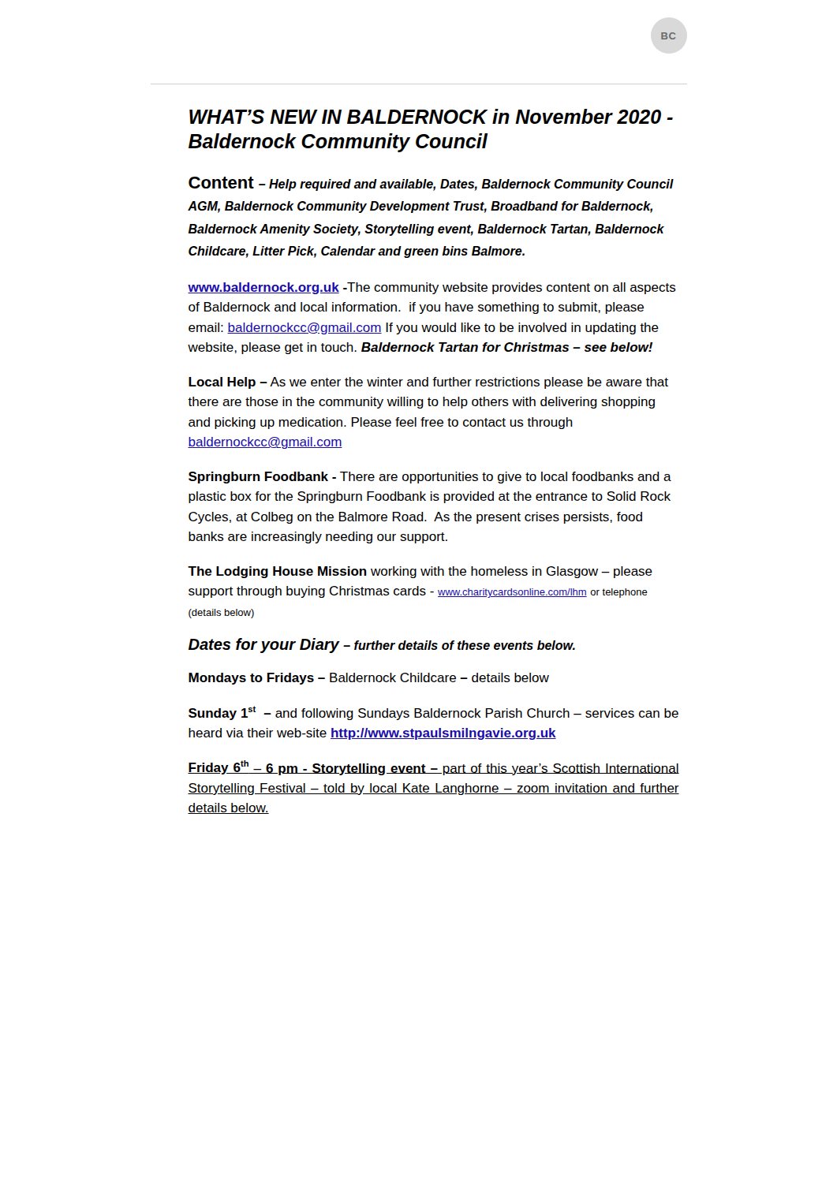BC
WHAT’S NEW IN BALDERNOCK in November 2020 - Baldernock Community Council
Content – Help required and available, Dates, Baldernock Community Council AGM, Baldernock Community Development Trust, Broadband for Baldernock, Baldernock Amenity Society, Storytelling event, Baldernock Tartan, Baldernock Childcare, Litter Pick, Calendar and green bins Balmore.
www.baldernock.org.uk -The community website provides content on all aspects of Baldernock and local information. if you have something to submit, please email: baldernockcc@gmail.com If you would like to be involved in updating the website, please get in touch. Baldernock Tartan for Christmas – see below!
Local Help – As we enter the winter and further restrictions please be aware that there are those in the community willing to help others with delivering shopping and picking up medication. Please feel free to contact us through baldernockcc@gmail.com
Springburn Foodbank - There are opportunities to give to local foodbanks and a plastic box for the Springburn Foodbank is provided at the entrance to Solid Rock Cycles, at Colbeg on the Balmore Road. As the present crises persists, food banks are increasingly needing our support.
The Lodging House Mission working with the homeless in Glasgow – please support through buying Christmas cards - www.charitycardsonline.com/lhm or telephone (details below)
Dates for your Diary – further details of these events below.
Mondays to Fridays – Baldernock Childcare – details below
Sunday 1st – and following Sundays Baldernock Parish Church – services can be heard via their web-site http://www.stpaulsmilngavie.org.uk
Friday 6th – 6 pm - Storytelling event – part of this year’s Scottish International Storytelling Festival – told by local Kate Langhorne – zoom invitation and further details below.